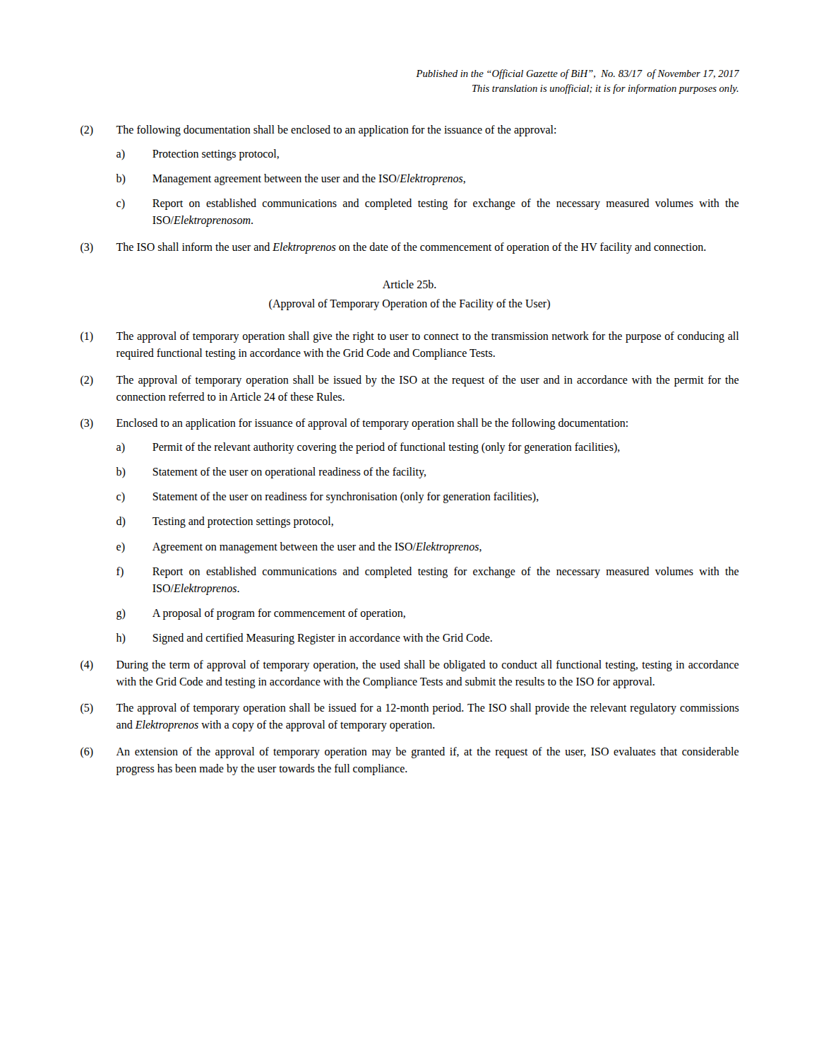Published in the “Official Gazette of BiH”, No. 83/17 of November 17, 2017
This translation is unofficial; it is for information purposes only.
(2) The following documentation shall be enclosed to an application for the issuance of the approval:
a) Protection settings protocol,
b) Management agreement between the user and the ISO/Elektroprenos,
c) Report on established communications and completed testing for exchange of the necessary measured volumes with the ISO/Elektroprenosom.
(3) The ISO shall inform the user and Elektroprenos on the date of the commencement of operation of the HV facility and connection.
Article 25b.
(Approval of Temporary Operation of the Facility of the User)
(1) The approval of temporary operation shall give the right to user to connect to the transmission network for the purpose of conducing all required functional testing in accordance with the Grid Code and Compliance Tests.
(2) The approval of temporary operation shall be issued by the ISO at the request of the user and in accordance with the permit for the connection referred to in Article 24 of these Rules.
(3) Enclosed to an application for issuance of approval of temporary operation shall be the following documentation:
a) Permit of the relevant authority covering the period of functional testing (only for generation facilities),
b) Statement of the user on operational readiness of the facility,
c) Statement of the user on readiness for synchronisation (only for generation facilities),
d) Testing and protection settings protocol,
e) Agreement on management between the user and the ISO/Elektroprenos,
f) Report on established communications and completed testing for exchange of the necessary measured volumes with the ISO/Elektroprenos.
g) A proposal of program for commencement of operation,
h) Signed and certified Measuring Register in accordance with the Grid Code.
(4) During the term of approval of temporary operation, the used shall be obligated to conduct all functional testing, testing in accordance with the Grid Code and testing in accordance with the Compliance Tests and submit the results to the ISO for approval.
(5) The approval of temporary operation shall be issued for a 12-month period. The ISO shall provide the relevant regulatory commissions and Elektroprenos with a copy of the approval of temporary operation.
(6) An extension of the approval of temporary operation may be granted if, at the request of the user, ISO evaluates that considerable progress has been made by the user towards the full compliance.